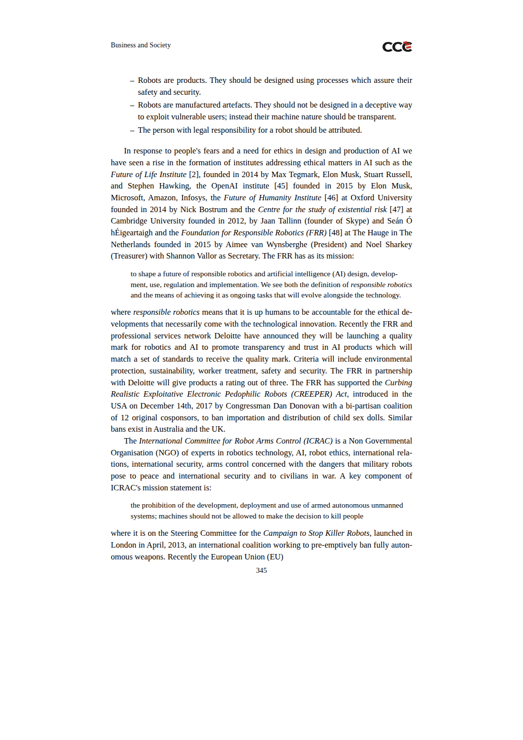Business and Society
Robots are products. They should be designed using processes which assure their safety and security.
Robots are manufactured artefacts. They should not be designed in a deceptive way to exploit vulnerable users; instead their machine nature should be transparent.
The person with legal responsibility for a robot should be attributed.
In response to people's fears and a need for ethics in design and production of AI we have seen a rise in the formation of institutes addressing ethical matters in AI such as the Future of Life Institute [2], founded in 2014 by Max Tegmark, Elon Musk, Stuart Russell, and Stephen Hawking, the OpenAI institute [45] founded in 2015 by Elon Musk, Microsoft, Amazon, Infosys, the Future of Humanity Institute [46] at Oxford University founded in 2014 by Nick Bostrum and the Centre for the study of existential risk [47] at Cambridge University founded in 2012, by Jaan Tallinn (founder of Skype) and Seán Ó hÉigeartaigh and the Foundation for Responsible Robotics (FRR) [48] at The Hauge in The Netherlands founded in 2015 by Aimee van Wynsberghe (President) and Noel Sharkey (Treasurer) with Shannon Vallor as Secretary. The FRR has as its mission:
to shape a future of responsible robotics and artificial intelligence (AI) design, development, use, regulation and implementation. We see both the definition of responsible robotics and the means of achieving it as ongoing tasks that will evolve alongside the technology.
where responsible robotics means that it is up humans to be accountable for the ethical developments that necessarily come with the technological innovation. Recently the FRR and professional services network Deloitte have announced they will be launching a quality mark for robotics and AI to promote transparency and trust in AI products which will match a set of standards to receive the quality mark. Criteria will include environmental protection, sustainability, worker treatment, safety and security. The FRR in partnership with Deloitte will give products a rating out of three. The FRR has supported the Curbing Realistic Exploitative Electronic Pedophilic Robots (CREEPER) Act, introduced in the USA on December 14th, 2017 by Congressman Dan Donovan with a bi-partisan coalition of 12 original cosponsors, to ban importation and distribution of child sex dolls. Similar bans exist in Australia and the UK.
The International Committee for Robot Arms Control (ICRAC) is a Non Governmental Organisation (NGO) of experts in robotics technology, AI, robot ethics, international relations, international security, arms control concerned with the dangers that military robots pose to peace and international security and to civilians in war. A key component of ICRAC's mission statement is:
the prohibition of the development, deployment and use of armed autonomous unmanned systems; machines should not be allowed to make the decision to kill people
where it is on the Steering Committee for the Campaign to Stop Killer Robots, launched in London in April, 2013, an international coalition working to pre-emptively ban fully autonomous weapons. Recently the European Union (EU)
345